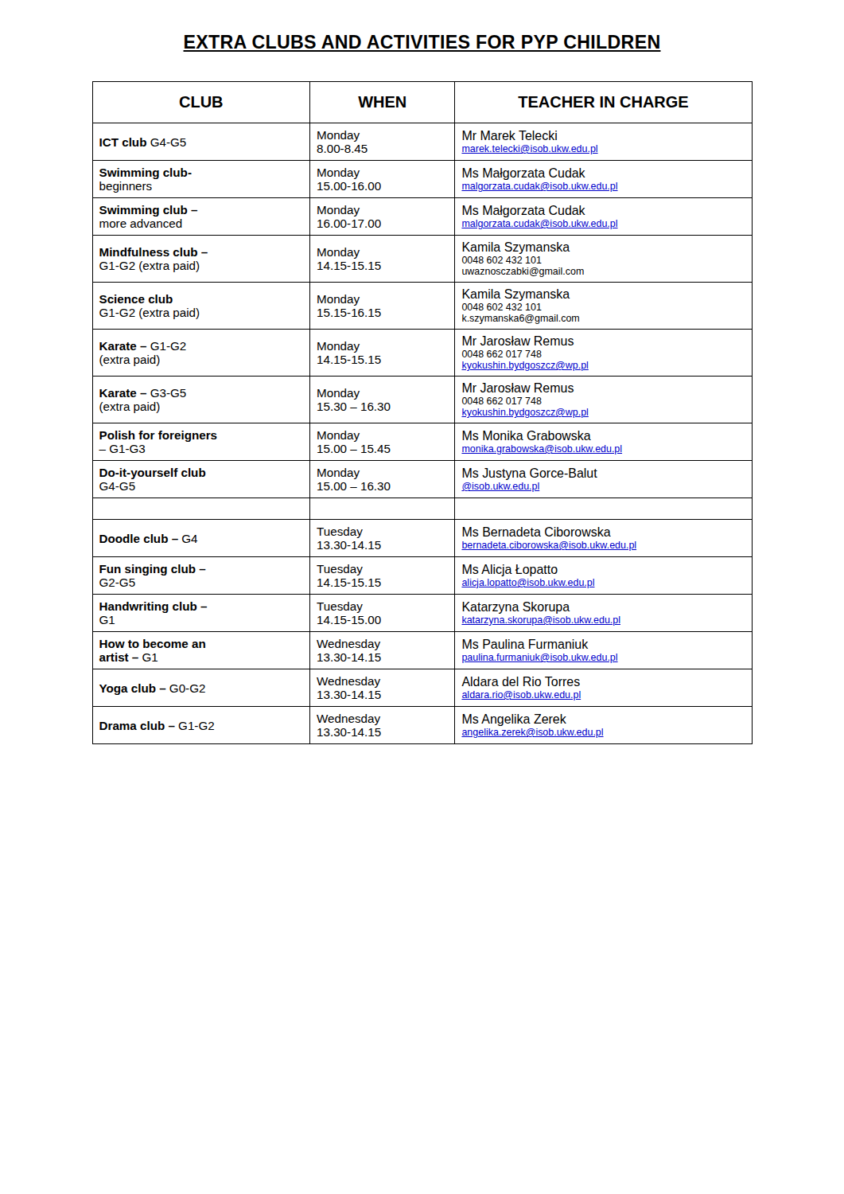EXTRA CLUBS AND ACTIVITIES FOR PYP CHILDREN
| CLUB | WHEN | TEACHER IN CHARGE |
| --- | --- | --- |
| ICT club G4-G5 | Monday 8.00-8.45 | Mr Marek Telecki marek.telecki@isob.ukw.edu.pl |
| Swimming club- beginners | Monday 15.00-16.00 | Ms Małgorzata Cudak malgorzata.cudak@isob.ukw.edu.pl |
| Swimming club – more advanced | Monday 16.00-17.00 | Ms Małgorzata Cudak malgorzata.cudak@isob.ukw.edu.pl |
| Mindfulness club – G1-G2 (extra paid) | Monday 14.15-15.15 | Kamila Szymanska 0048 602 432 101 uwaznosczabki@gmail.com |
| Science club G1-G2 (extra paid) | Monday 15.15-16.15 | Kamila Szymanska 0048 602 432 101 k.szymanska6@gmail.com |
| Karate – G1-G2 (extra paid) | Monday 14.15-15.15 | Mr Jarosław Remus 0048 662 017 748 kyokushin.bydgoszcz@wp.pl |
| Karate – G3-G5 (extra paid) | Monday 15.30 – 16.30 | Mr Jarosław Remus 0048 662 017 748 kyokushin.bydgoszcz@wp.pl |
| Polish for foreigners – G1-G3 | Monday 15.00 – 15.45 | Ms Monika Grabowska monika.grabowska@isob.ukw.edu.pl |
| Do-it-yourself club G4-G5 | Monday 15.00 – 16.30 | Ms Justyna Gorce-Balut @isob.ukw.edu.pl |
| Doodle club – G4 | Tuesday 13.30-14.15 | Ms Bernadeta Ciborowska bernadeta.ciborowska@isob.ukw.edu.pl |
| Fun singing club – G2-G5 | Tuesday 14.15-15.15 | Ms Alicja Łopatto alicja.lopatto@isob.ukw.edu.pl |
| Handwriting club – G1 | Tuesday 14.15-15.00 | Katarzyna Skorupa katarzyna.skorupa@isob.ukw.edu.pl |
| How to become an artist – G1 | Wednesday 13.30-14.15 | Ms Paulina Furmaniuk paulina.furmaniuk@isob.ukw.edu.pl |
| Yoga club – G0-G2 | Wednesday 13.30-14.15 | Aldara del Rio Torres aldara.rio@isob.ukw.edu.pl |
| Drama club – G1-G2 | Wednesday 13.30-14.15 | Ms Angelika Zerek angelika.zerek@isob.ukw.edu.pl |